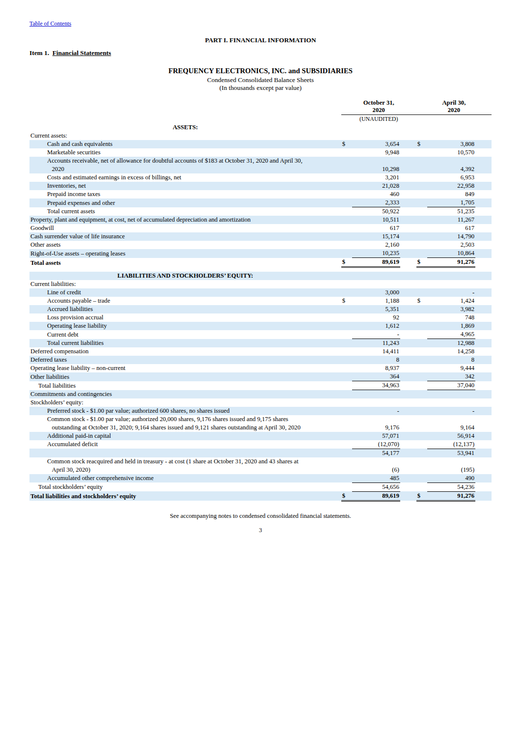Table of Contents
PART I. FINANCIAL INFORMATION
Item 1. Financial Statements
FREQUENCY ELECTRONICS, INC. and SUBSIDIARIES
Condensed Consolidated Balance Sheets
(In thousands except par value)
| | October 31, 2020 | April 30, 2020 |
| | (UNAUDITED) | |
| ASSETS: | |
| Current assets: | |
| Cash and cash equivalents | $ | 3,654 | | $ | 3,808 | |
| Marketable securities | | 9,948 | | | 10,570 | |
| Accounts receivable, net of allowance for doubtful accounts of $183 at October 31, 2020 and April 30, | |
| 2020 | | 10,298 | | | 4,392 | |
| Costs and estimated earnings in excess of billings, net | | 3,201 | | | 6,953 | |
| Inventories, net | | 21,028 | | | 22,958 | |
| Prepaid income taxes | | 460 | | | 849 | |
| Prepaid expenses and other | | 2,333 | | | 1,705 | |
| Total current assets | | 50,922 | | | 51,235 | |
| Property, plant and equipment, at cost, net of accumulated depreciation and amortization | | 10,511 | | | 11,267 | |
| Goodwill | | 617 | | | 617 | |
| Cash surrender value of life insurance | | 15,174 | | | 14,790 | |
| Other assets | | 2,160 | | | 2,503 | |
| Right-of-Use assets – operating leases | | 10,235 | | | 10,864 | |
| Total assets | $ | 89,619 | | $ | 91,276 | |
| LIABILITIES AND STOCKHOLDERS’ EQUITY: | |
| Current liabilities: | |
| Line of credit | | 3,000 | | | - | |
| Accounts payable – trade | $ | 1,188 | | $ | 1,424 | |
| Accrued liabilities | | 5,351 | | | 3,982 | |
| Loss provision accrual | | 92 | | | 748 | |
| Operating lease liability | | 1,612 | | | 1,869 | |
| Current debt | | - | | | 4,965 | |
| Total current liabilities | | 11,243 | | | 12,988 | |
| Deferred compensation | | 14,411 | | | 14,258 | |
| Deferred taxes | | 8 | | | 8 | |
| Operating lease liability – non-current | | 8,937 | | | 9,444 | |
| Other liabilities | | 364 | | | 342 | |
| Total liabilities | | 34,963 | | | 37,040 | |
| Commitments and contingencies | |
| Stockholders’ equity: | |
| Preferred stock - $1.00 par value; authorized 600 shares, no shares issued | | - | | | - | |
| Common stock - $1.00 par value; authorized 20,000 shares, 9,176 shares issued and 9,175 shares | |
| outstanding at October 31, 2020; 9,164 shares issued and 9,121 shares outstanding at April 30, 2020 | | 9,176 | | | 9,164 | |
| Additional paid-in capital | | 57,071 | | | 56,914 | |
| Accumulated deficit | | (12,070) | | | (12,137) | |
| | | 54,177 | | | 53,941 | |
| Common stock reacquired and held in treasury - at cost (1 share at October 31, 2020 and 43 shares at | |
| April 30, 2020) | | (6) | | | (195) | |
| Accumulated other comprehensive income | | 485 | | | 490 | |
| Total stockholders’ equity | | 54,656 | | | 54,236 | |
| Total liabilities and stockholders’ equity | $ | 89,619 | | $ | 91,276 | |
See accompanying notes to condensed consolidated financial statements.
3